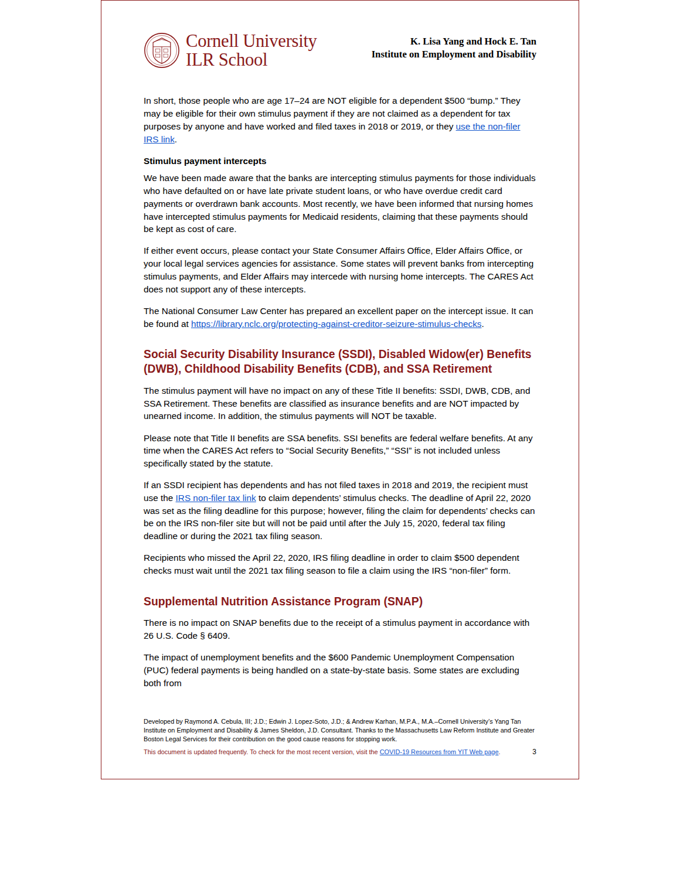Cornell University
ILR School
K. Lisa Yang and Hock E. Tan
Institute on Employment and Disability
In short, those people who are age 17–24 are NOT eligible for a dependent $500 “bump.” They may be eligible for their own stimulus payment if they are not claimed as a dependent for tax purposes by anyone and have worked and filed taxes in 2018 or 2019, or they use the non-filer IRS link.
Stimulus payment intercepts
We have been made aware that the banks are intercepting stimulus payments for those individuals who have defaulted on or have late private student loans, or who have overdue credit card payments or overdrawn bank accounts. Most recently, we have been informed that nursing homes have intercepted stimulus payments for Medicaid residents, claiming that these payments should be kept as cost of care.
If either event occurs, please contact your State Consumer Affairs Office, Elder Affairs Office, or your local legal services agencies for assistance. Some states will prevent banks from intercepting stimulus payments, and Elder Affairs may intercede with nursing home intercepts. The CARES Act does not support any of these intercepts.
The National Consumer Law Center has prepared an excellent paper on the intercept issue. It can be found at https://library.nclc.org/protecting-against-creditor-seizure-stimulus-checks.
Social Security Disability Insurance (SSDI), Disabled Widow(er) Benefits (DWB), Childhood Disability Benefits (CDB), and SSA Retirement
The stimulus payment will have no impact on any of these Title II benefits: SSDI, DWB, CDB, and SSA Retirement. These benefits are classified as insurance benefits and are NOT impacted by unearned income. In addition, the stimulus payments will NOT be taxable.
Please note that Title II benefits are SSA benefits. SSI benefits are federal welfare benefits. At any time when the CARES Act refers to “Social Security Benefits,” “SSI” is not included unless specifically stated by the statute.
If an SSDI recipient has dependents and has not filed taxes in 2018 and 2019, the recipient must use the IRS non-filer tax link to claim dependents’ stimulus checks. The deadline of April 22, 2020 was set as the filing deadline for this purpose; however, filing the claim for dependents’ checks can be on the IRS non-filer site but will not be paid until after the July 15, 2020, federal tax filing deadline or during the 2021 tax filing season.
Recipients who missed the April 22, 2020, IRS filing deadline in order to claim $500 dependent checks must wait until the 2021 tax filing season to file a claim using the IRS “non-filer” form.
Supplemental Nutrition Assistance Program (SNAP)
There is no impact on SNAP benefits due to the receipt of a stimulus payment in accordance with 26 U.S. Code § 6409.
The impact of unemployment benefits and the $600 Pandemic Unemployment Compensation (PUC) federal payments is being handled on a state-by-state basis. Some states are excluding both from
Developed by Raymond A. Cebula, III; J.D.; Edwin J. Lopez-Soto, J.D.; & Andrew Karhan, M.P.A., M.A.–Cornell University’s Yang Tan Institute on Employment and Disability & James Sheldon, J.D. Consultant. Thanks to the Massachusetts Law Reform Institute and Greater Boston Legal Services for their contribution on the good cause reasons for stopping work.
This document is updated frequently. To check for the most recent version, visit the COVID-19 Resources from YIT Web page. 3